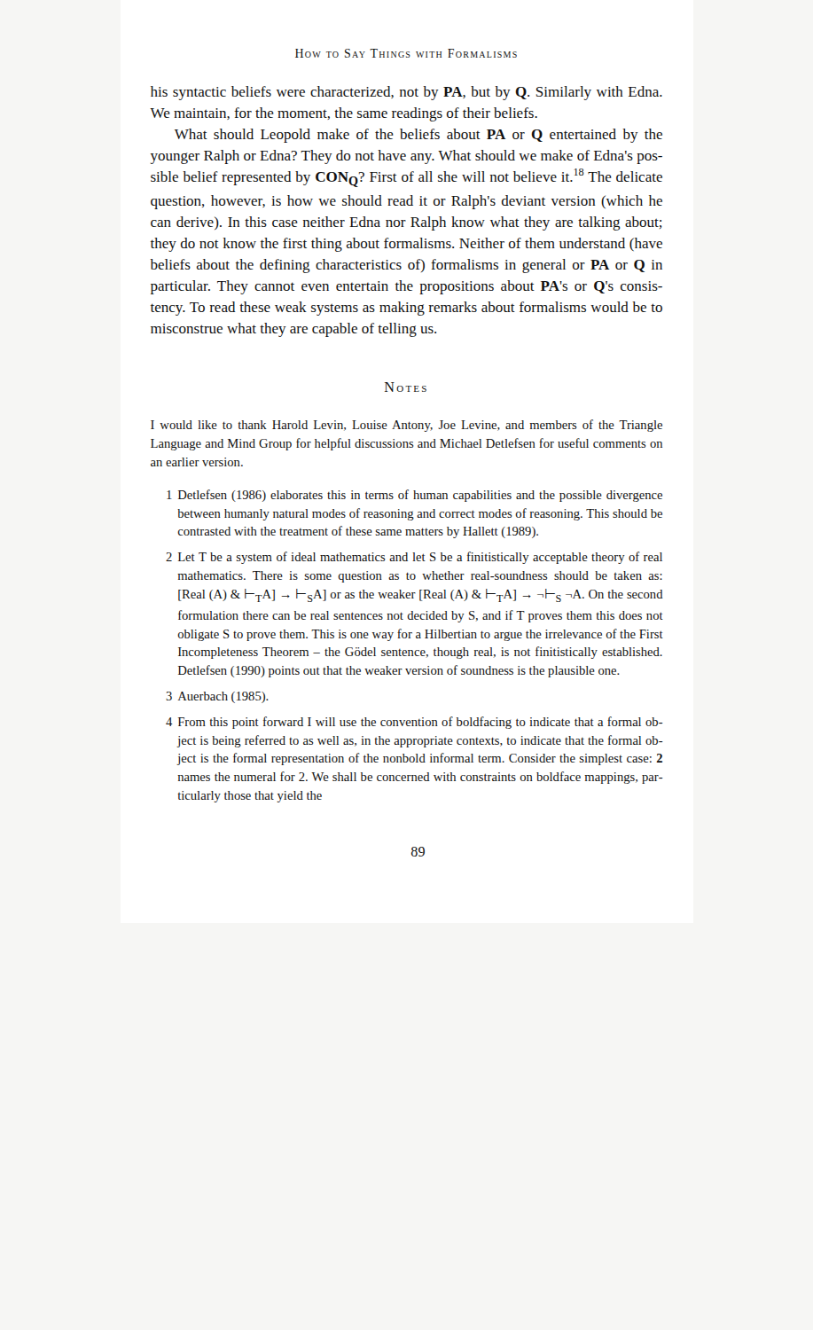How to Say Things with Formalisms
his syntactic beliefs were characterized, not by PA, but by Q. Similarly with Edna. We maintain, for the moment, the same readings of their beliefs.
What should Leopold make of the beliefs about PA or Q entertained by the younger Ralph or Edna? They do not have any. What should we make of Edna's possible belief represented by CONQ? First of all she will not believe it.18 The delicate question, however, is how we should read it or Ralph's deviant version (which he can derive). In this case neither Edna nor Ralph know what they are talking about; they do not know the first thing about formalisms. Neither of them understand (have beliefs about the defining characteristics of) formalisms in general or PA or Q in particular. They cannot even entertain the propositions about PA's or Q's consistency. To read these weak systems as making remarks about formalisms would be to misconstrue what they are capable of telling us.
Notes
I would like to thank Harold Levin, Louise Antony, Joe Levine, and members of the Triangle Language and Mind Group for helpful discussions and Michael Detlefsen for useful comments on an earlier version.
Detlefsen (1986) elaborates this in terms of human capabilities and the possible divergence between humanly natural modes of reasoning and correct modes of reasoning. This should be contrasted with the treatment of these same matters by Hallett (1989).
Let T be a system of ideal mathematics and let S be a finitistically acceptable theory of real mathematics. There is some question as to whether real-soundness should be taken as: [Real (A) & ⊢TA] → ⊢SA] or as the weaker [Real (A) & ⊢TA] → ¬⊢S ¬A. On the second formulation there can be real sentences not decided by S, and if T proves them this does not obligate S to prove them. This is one way for a Hilbertian to argue the irrelevance of the First Incompleteness Theorem – the Gödel sentence, though real, is not finitistically established. Detlefsen (1990) points out that the weaker version of soundness is the plausible one.
Auerbach (1985).
From this point forward I will use the convention of boldfacing to indicate that a formal object is being referred to as well as, in the appropriate contexts, to indicate that the formal object is the formal representation of the nonbold informal term. Consider the simplest case: 2 names the numeral for 2. We shall be concerned with constraints on boldface mappings, particularly those that yield the
89